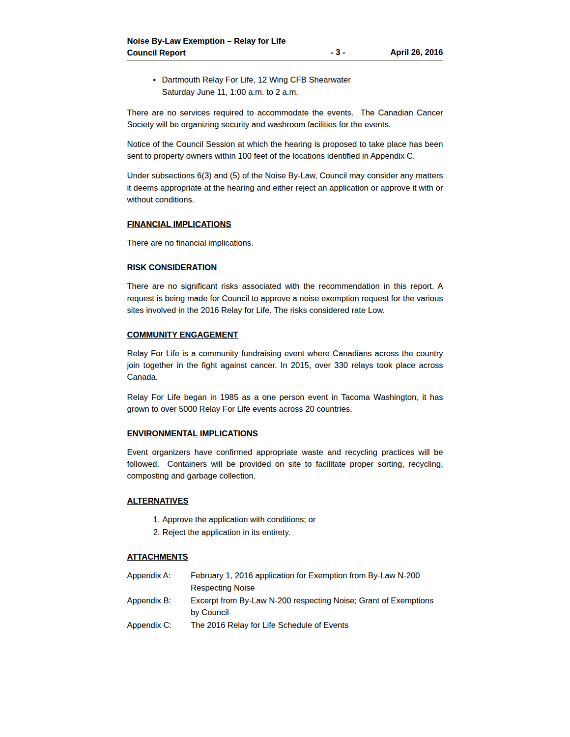Noise By-Law Exemption – Relay for Life Council Report
- 3 -
April 26, 2016
Dartmouth Relay For Life, 12 Wing CFB Shearwater
Saturday June 11, 1:00 a.m. to 2 a.m.
There are no services required to accommodate the events. The Canadian Cancer Society will be organizing security and washroom facilities for the events.
Notice of the Council Session at which the hearing is proposed to take place has been sent to property owners within 100 feet of the locations identified in Appendix C.
Under subsections 6(3) and (5) of the Noise By-Law, Council may consider any matters it deems appropriate at the hearing and either reject an application or approve it with or without conditions.
FINANCIAL IMPLICATIONS
There are no financial implications.
RISK CONSIDERATION
There are no significant risks associated with the recommendation in this report. A request is being made for Council to approve a noise exemption request for the various sites involved in the 2016 Relay for Life. The risks considered rate Low.
COMMUNITY ENGAGEMENT
Relay For Life is a community fundraising event where Canadians across the country join together in the fight against cancer. In 2015, over 330 relays took place across Canada.
Relay For Life began in 1985 as a one person event in Tacoma Washington, it has grown to over 5000 Relay For Life events across 20 countries.
ENVIRONMENTAL IMPLICATIONS
Event organizers have confirmed appropriate waste and recycling practices will be followed. Containers will be provided on site to facilitate proper sorting, recycling, composting and garbage collection.
ALTERNATIVES
Approve the application with conditions; or
Reject the application in its entirety.
ATTACHMENTS
| Appendix A: | February 1, 2016 application for Exemption from By-Law N-200 Respecting Noise |
| Appendix B: | Excerpt from By-Law N-200 respecting Noise; Grant of Exemptions by Council |
| Appendix C: | The 2016 Relay for Life Schedule of Events |